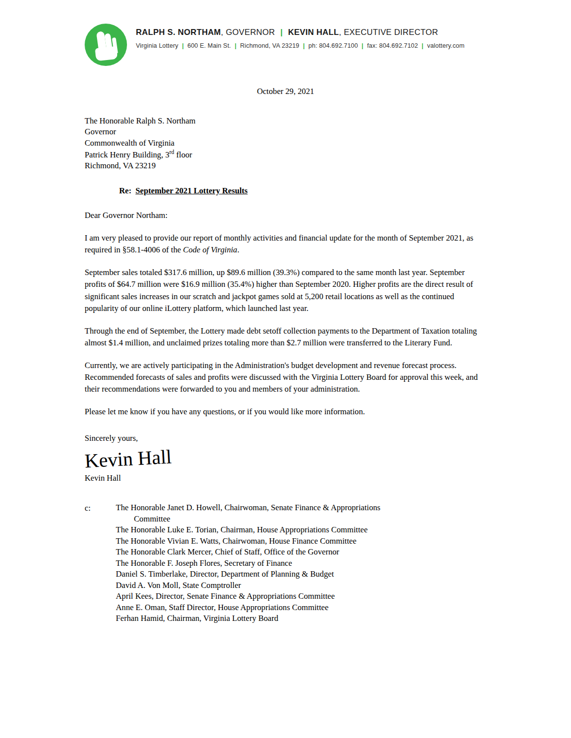RALPH S. NORTHAM, GOVERNOR | KEVIN HALL, EXECUTIVE DIRECTOR
Virginia Lottery | 600 E. Main St. | Richmond, VA 23219 | ph: 804.692.7100 | fax: 804.692.7102 | valottery.com
October 29, 2021
The Honorable Ralph S. Northam
Governor
Commonwealth of Virginia
Patrick Henry Building, 3rd floor
Richmond, VA 23219
Re: September 2021 Lottery Results
Dear Governor Northam:
I am very pleased to provide our report of monthly activities and financial update for the month of September 2021, as required in §58.1-4006 of the Code of Virginia.
September sales totaled $317.6 million, up $89.6 million (39.3%) compared to the same month last year. September profits of $64.7 million were $16.9 million (35.4%) higher than September 2020. Higher profits are the direct result of significant sales increases in our scratch and jackpot games sold at 5,200 retail locations as well as the continued popularity of our online iLottery platform, which launched last year.
Through the end of September, the Lottery made debt setoff collection payments to the Department of Taxation totaling almost $1.4 million, and unclaimed prizes totaling more than $2.7 million were transferred to the Literary Fund.
Currently, we are actively participating in the Administration's budget development and revenue forecast process. Recommended forecasts of sales and profits were discussed with the Virginia Lottery Board for approval this week, and their recommendations were forwarded to you and members of your administration.
Please let me know if you have any questions, or if you would like more information.
Sincerely yours,
Kevin Hall
Kevin Hall
c:
The Honorable Janet D. Howell, Chairwoman, Senate Finance & Appropriations
Committee
The Honorable Luke E. Torian, Chairman, House Appropriations Committee
The Honorable Vivian E. Watts, Chairwoman, House Finance Committee
The Honorable Clark Mercer, Chief of Staff, Office of the Governor
The Honorable F. Joseph Flores, Secretary of Finance
Daniel S. Timberlake, Director, Department of Planning & Budget
David A. Von Moll, State Comptroller
April Kees, Director, Senate Finance & Appropriations Committee
Anne E. Oman, Staff Director, House Appropriations Committee
Ferhan Hamid, Chairman, Virginia Lottery Board